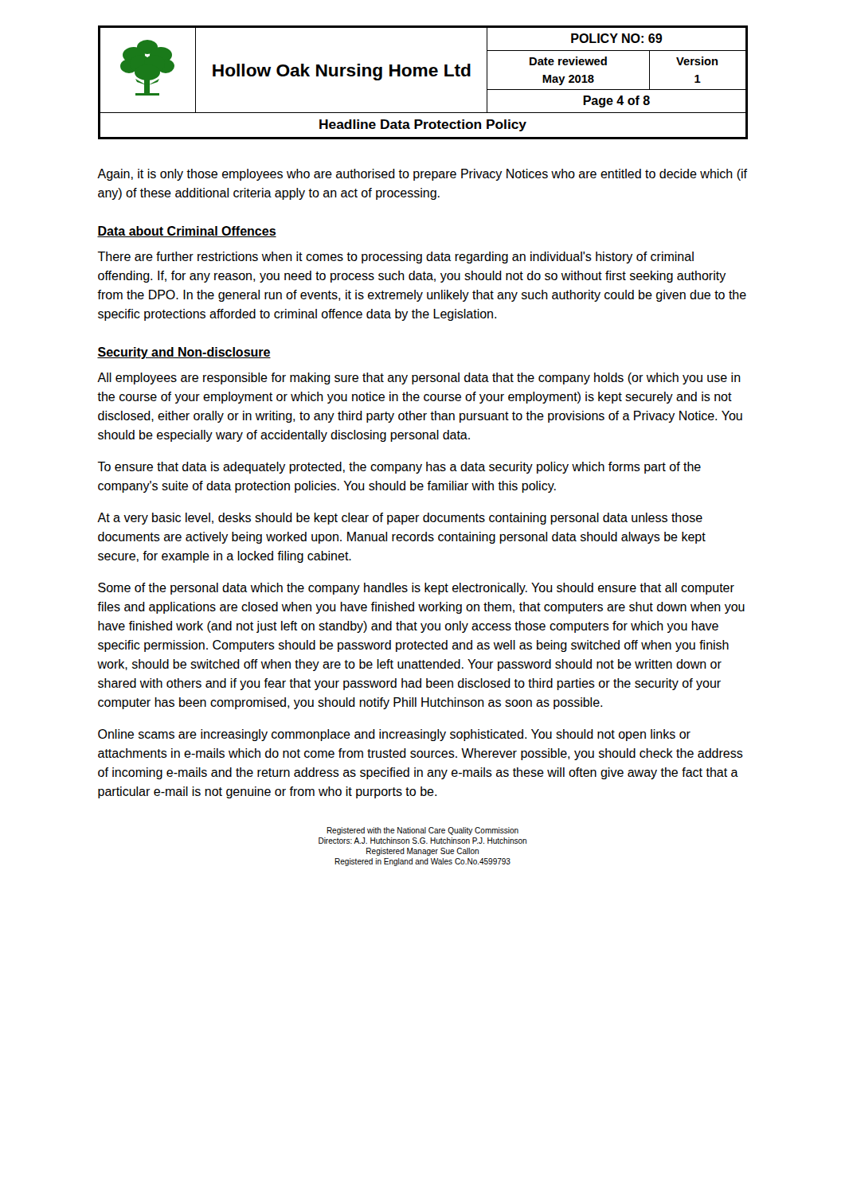| | Hollow Oak Nursing Home Ltd | POLICY NO: 69 |
| Date reviewed May 2018 | Version 1 |
| Page 4 of 8 |
| Headline Data Protection Policy |
Again, it is only those employees who are authorised to prepare Privacy Notices who are entitled to decide which (if any) of these additional criteria apply to an act of processing.
Data about Criminal Offences
There are further restrictions when it comes to processing data regarding an individual's history of criminal offending. If, for any reason, you need to process such data, you should not do so without first seeking authority from the DPO. In the general run of events, it is extremely unlikely that any such authority could be given due to the specific protections afforded to criminal offence data by the Legislation.
Security and Non-disclosure
All employees are responsible for making sure that any personal data that the company holds (or which you use in the course of your employment or which you notice in the course of your employment) is kept securely and is not disclosed, either orally or in writing, to any third party other than pursuant to the provisions of a Privacy Notice. You should be especially wary of accidentally disclosing personal data.
To ensure that data is adequately protected, the company has a data security policy which forms part of the company's suite of data protection policies. You should be familiar with this policy.
At a very basic level, desks should be kept clear of paper documents containing personal data unless those documents are actively being worked upon. Manual records containing personal data should always be kept secure, for example in a locked filing cabinet.
Some of the personal data which the company handles is kept electronically. You should ensure that all computer files and applications are closed when you have finished working on them, that computers are shut down when you have finished work (and not just left on standby) and that you only access those computers for which you have specific permission. Computers should be password protected and as well as being switched off when you finish work, should be switched off when they are to be left unattended. Your password should not be written down or shared with others and if you fear that your password had been disclosed to third parties or the security of your computer has been compromised, you should notify Phill Hutchinson as soon as possible.
Online scams are increasingly commonplace and increasingly sophisticated. You should not open links or attachments in e-mails which do not come from trusted sources. Wherever possible, you should check the address of incoming e-mails and the return address as specified in any e-mails as these will often give away the fact that a particular e-mail is not genuine or from who it purports to be.
Registered with the National Care Quality Commission
Directors: A.J. Hutchinson S.G. Hutchinson P.J. Hutchinson
Registered Manager Sue Callon
Registered in England and Wales Co.No.4599793